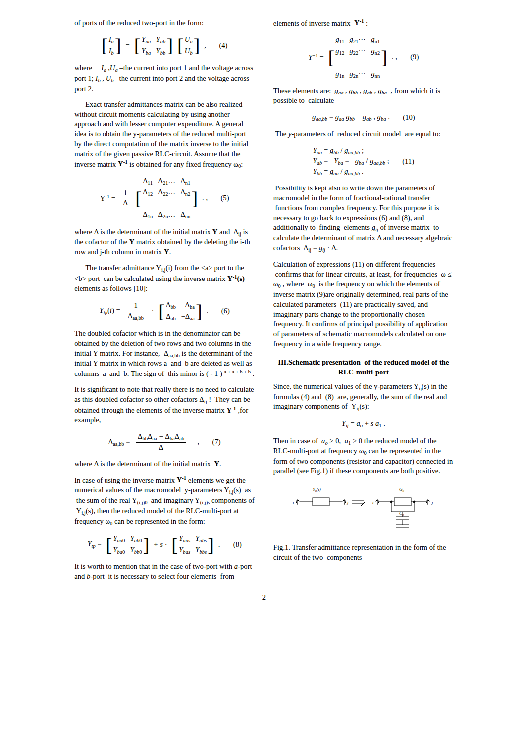of ports of the reduced two-port in the form:
[ Ia Ib ] = [ Yaa Yab Yba Ybb ] [ Ua Ub ] , (4)
where Ia ,Ua –the current into port 1 and the voltage across port 1; Ib , Ub –the current into port 2 and the voltage across port 2.
Exact transfer admittances matrix can be also realized without circuit moments calculating by using another approach and with lesser computer expenditure. A general idea is to obtain the y-parameters of the reduced multi-port by the direct computation of the matrix inverse to the initial matrix of the given passive RLC-circuit. Assume that the inverse matrix Y-1 is obtained for any fixed frequency ω0:
Y-1 = 1 Δ [ Δ11 Δ21…Δn1 Δ12 Δ22…Δn2 Δ1n Δ2n…Δnn ] . , (5)
where Δ is the determinant of the initial matrix Y and Δij is the cofactor of the Y matrix obtained by the deleting the i-th row and j-th column in matrix Y.
The transfer admittance Yi,j(i) from the <a> port to the <b> port can be calculated using the inverse matrix Y-1(s) elements as follows [10]:
Ytp(i) = 1 Δaa,bb · [ Δbb−Δba Δab−Δaa ] . (6)
The doubled cofactor which is in the denominator can be obtained by the deletion of two rows and two columns in the initial Y matrix. For instance, Δaa,bb is the determinant of the initial Y matrix in which rows a and b are deleted as well as columns a and b. The sign of this minor is ( - 1 ) a + a + b + b .
It is significant to note that really there is no need to calculate as this doubled cofactor so other cofactors Δij ! They can be obtained through the elements of the inverse matrix Y-1 ,for example,
Δaa,bb = ΔbbΔaa − ΔbaΔab Δ , (7)
where Δ is the determinant of the initial matrix Y.
In case of using the inverse matrix Y-1 elements we get the numerical values of the macromodel y-parameters Yi,j(s) as the sum of the real Y(i,j)0 and imaginary Y(i,j)s components of Yi,j(s), then the reduced model of the RLC-multi-port at frequency ω0 can be represented in the form:
Ytp = [ Yaa0 Yab0 Yba0 Ybb0 ] + s · [ Yaas Yabs Ybas Ybbs ] . (8)
It is worth to mention that in the case of two-port with a-port and b-port it is necessary to select four elements from elements of inverse matrix Y-1 :
Y−1 = [ g11 g21···gn1 g12 g22···gn2 g1n g2n···gnn ] . , (9)
These elements are: gaa , gbb , gab , gba , from which it is possible to calculate
gaa,bb = gaa gbb − gab , gba . (10)
The y-parameters of reduced circuit model are equal to:
Yaa = gbb / gaa,bb ;
Yab = −Yba = −gba / gaa,bb ;
Ybb = gaa / gaa,bb . (11)
Possibility is kept also to write down the parameters of macromodel in the form of fractional-rational transfer functions from complex frequency. For this purpose it is necessary to go back to expressions (6) and (8), and additionally to finding elements gij of inverse matrix to calculate the determinant of matrix Δ and necessary algebraic cofactors Δij = gij · Δ.
Calculation of expressions (11) on different frequencies confirms that for linear circuits, at least, for frequencies ω ≤ ω0 , where ω0 is the frequency on which the elements of inverse matrix (9)are originally determined, real parts of the calculated parameters (11) are practically saved, and imaginary parts change to the proportionally chosen frequency. It confirms of principal possibility of application of parameters of schematic macromodels calculated on one frequency in a wide frequency range.
III.Schematic presentation of the reduced model of the RLC-multi-port
Since, the numerical values of the y-parameters Yij(s) in the formulas (4) and (8) are, generally, the sum of the real and imaginary components of Yij(s):
Yij = ao + s a1 .
Then in case of ao > 0, a1 > 0 the reduced model of the RLC-multi-port at frequency ω0 can be represented in the form of two components (resistor and capacitor) connected in parallel (see Fig.1) if these components are both positive.
Yij(i) Gij Cij i j i j
Fig.1. Transfer admittance representation in the form of the circuit of the two components
2